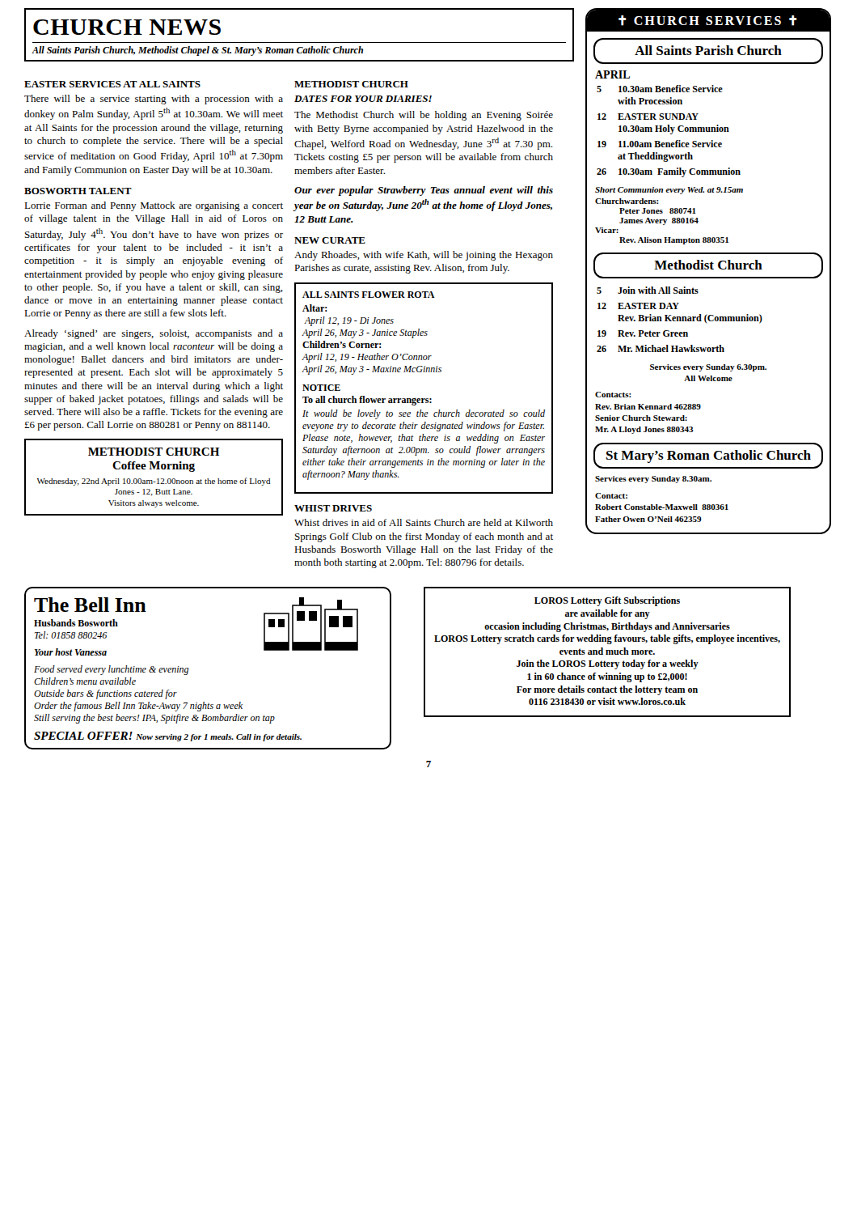CHURCH NEWS
All Saints Parish Church, Methodist Chapel & St. Mary’s Roman Catholic Church
Easter Services at All Saints
There will be a service starting with a procession with a donkey on Palm Sunday, April 5th at 10.30am. We will meet at All Saints for the procession around the village, returning to church to complete the service. There will be a special service of meditation on Good Friday, April 10th at 7.30pm and Family Communion on Easter Day will be at 10.30am.
Bosworth Talent
Lorrie Forman and Penny Mattock are organising a concert of village talent in the Village Hall in aid of Loros on Saturday, July 4th. You don’t have to have won prizes or certificates for your talent to be included - it isn’t a competition - it is simply an enjoyable evening of entertainment provided by people who enjoy giving pleasure to other people. So, if you have a talent or skill, can sing, dance or move in an entertaining manner please contact Lorrie or Penny as there are still a few slots left.
Already ‘signed’ are singers, soloist, accompanists and a magician, and a well known local raconteur will be doing a monologue! Ballet dancers and bird imitators are under-represented at present. Each slot will be approximately 5 minutes and there will be an interval during which a light supper of baked jacket potatoes, fillings and salads will be served. There will also be a raffle. Tickets for the evening are £6 per person. Call Lorrie on 880281 or Penny on 881140.
METHODIST CHURCH
Coffee Morning
Wednesday, 22nd April 10.00am-12.00noon at the home of Lloyd Jones - 12, Butt Lane.
Visitors always welcome.
Methodist Church
DATES FOR YOUR DIARIES!
The Methodist Church will be holding an Evening Soirée with Betty Byrne accompanied by Astrid Hazelwood in the Chapel, Welford Road on Wednesday, June 3rd at 7.30 pm. Tickets costing £5 per person will be available from church members after Easter.
Our ever popular Strawberry Teas annual event will this year be on Saturday, June 20th at the home of Lloyd Jones, 12 Butt Lane.
New Curate
Andy Rhoades, with wife Kath, will be joining the Hexagon Parishes as curate, assisting Rev. Alison, from July.
ALL SAINTS FLOWER ROTA
Altar:
April 12, 19 - Di Jones
April 26, May 3 - Janice Staples
Children’s Corner:
April 12, 19 - Heather O’Connor
April 26, May 3 - Maxine McGinnis
NOTICE
To all church flower arrangers:
It would be lovely to see the church decorated so could eveyone try to decorate their designated windows for Easter. Please note, however, that there is a wedding on Easter Saturday afternoon at 2.00pm. so could flower arrangers either take their arrangements in the morning or later in the afternoon? Many thanks.
Whist Drives
Whist drives in aid of All Saints Church are held at Kilworth Springs Golf Club on the first Monday of each month and at Husbands Bosworth Village Hall on the last Friday of the month both starting at 2.00pm. Tel: 880796 for details.
✝ CHURCH SERVICES ✝
All Saints Parish Church
APRIL
| 5 | 10.30am Benefice Service with Procession |
| 12 | EASTER SUNDAY 10.30am Holy Communion |
| 19 | 11.00am Benefice Service at Theddingworth |
| 26 | 10.30am Family Communion |
Short Communion every Wed. at 9.15am
Churchwardens:
Peter Jones 880741
James Avery 880164
Vicar:
Rev. Alison Hampton 880351
Methodist Church
| 5 | Join with All Saints |
| 12 | EASTER DAY Rev. Brian Kennard (Communion) |
| 19 | Rev. Peter Green |
| 26 | Mr. Michael Hawksworth |
Services every Sunday 6.30pm.
All Welcome
Contacts:
Rev. Brian Kennard 462889
Senior Church Steward:
Mr. A Lloyd Jones 880343
St Mary’s Roman Catholic Church
Services every Sunday 8.30am.
Contact:
Robert Constable-Maxwell 880361
Father Owen O’Neil 462359
The Bell Inn
Husbands Bosworth
Tel: 01858 880246
Your host Vanessa
Food served every lunchtime & evening
Children’s menu available
Outside bars & functions catered for
Order the famous Bell Inn Take-Away 7 nights a week
Still serving the best beers! IPA, Spitfire & Bombardier on tap
SPECIAL OFFER! Now serving 2 for 1 meals. Call in for details.
LOROS Lottery Gift Subscriptions
are available for any
occasion including Christmas, Birthdays and Anniversaries
LOROS Lottery scratch cards for wedding favours, table gifts, employee incentives, events and much more.
Join the LOROS Lottery today for a weekly
1 in 60 chance of winning up to £2,000!
For more details contact the lottery team on
0116 2318430 or visit www.loros.co.uk
7